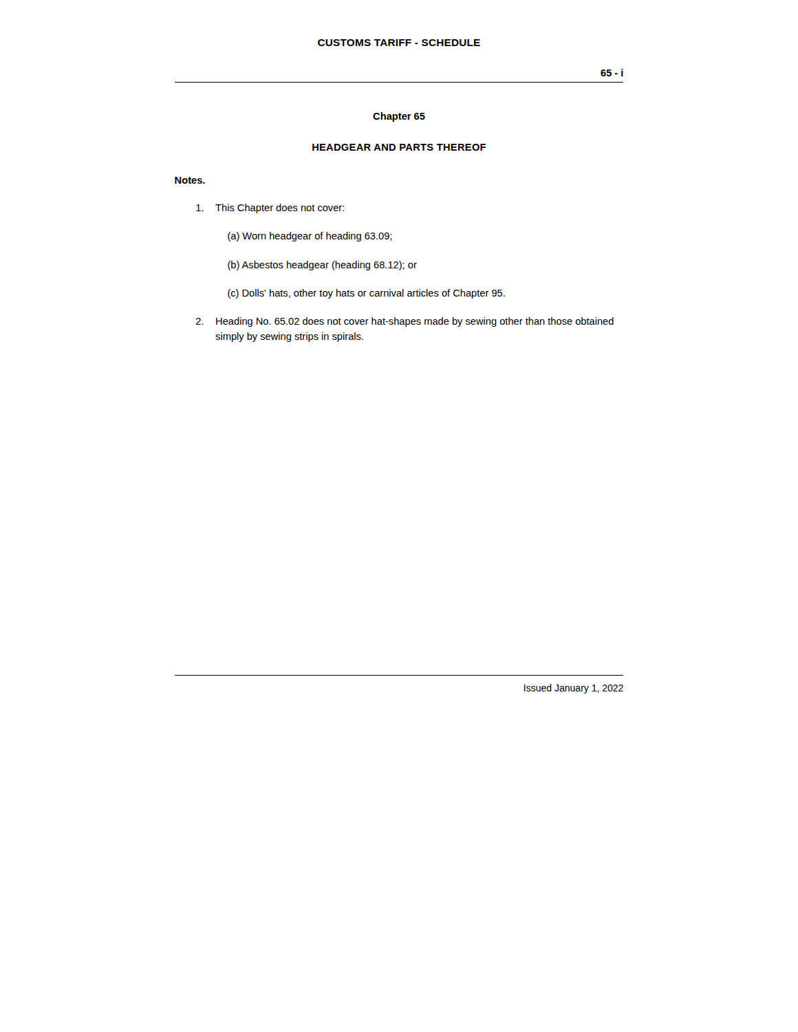CUSTOMS TARIFF - SCHEDULE
65 - i
Chapter 65
HEADGEAR AND PARTS THEREOF
Notes.
1. This Chapter does not cover:
(a) Worn headgear of heading 63.09;
(b) Asbestos headgear (heading 68.12); or
(c) Dolls' hats, other toy hats or carnival articles of Chapter 95.
2. Heading No. 65.02 does not cover hat-shapes made by sewing other than those obtained simply by sewing strips in spirals.
Issued January 1, 2022